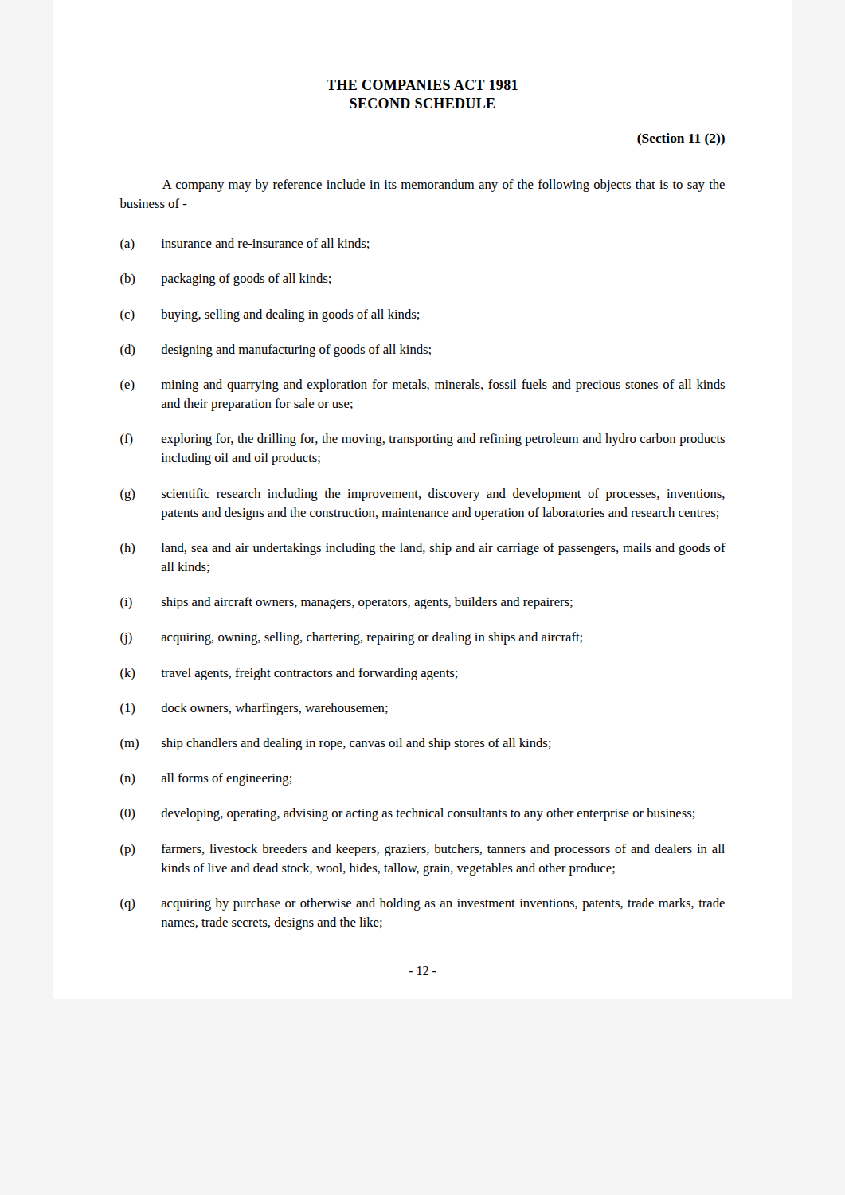THE COMPANIES ACT 1981SECOND SCHEDULE
(Section 11 (2))
A company may by reference include in its memorandum any of the following objects that is to say the business of -
(a) insurance and re-insurance of all kinds;
(b) packaging of goods of all kinds;
(c) buying, selling and dealing in goods of all kinds;
(d) designing and manufacturing of goods of all kinds;
(e) mining and quarrying and exploration for metals, minerals, fossil fuels and precious stones of all kinds and their preparation for sale or use;
(f) exploring for, the drilling for, the moving, transporting and refining petroleum and hydro carbon products including oil and oil products;
(g) scientific research including the improvement, discovery and development of processes, inventions, patents and designs and the construction, maintenance and operation of laboratories and research centres;
(h) land, sea and air undertakings including the land, ship and air carriage of passengers, mails and goods of all kinds;
(i) ships and aircraft owners, managers, operators, agents, builders and repairers;
(j) acquiring, owning, selling, chartering, repairing or dealing in ships and aircraft;
(k) travel agents, freight contractors and forwarding agents;
(1) dock owners, wharfingers, warehousemen;
(m) ship chandlers and dealing in rope, canvas oil and ship stores of all kinds;
(n) all forms of engineering;
(0) developing, operating, advising or acting as technical consultants to any other enterprise or business;
(p) farmers, livestock breeders and keepers, graziers, butchers, tanners and processors of and dealers in all kinds of live and dead stock, wool, hides, tallow, grain, vegetables and other produce;
(q) acquiring by purchase or otherwise and holding as an investment inventions, patents, trade marks, trade names, trade secrets, designs and the like;
- 12 -